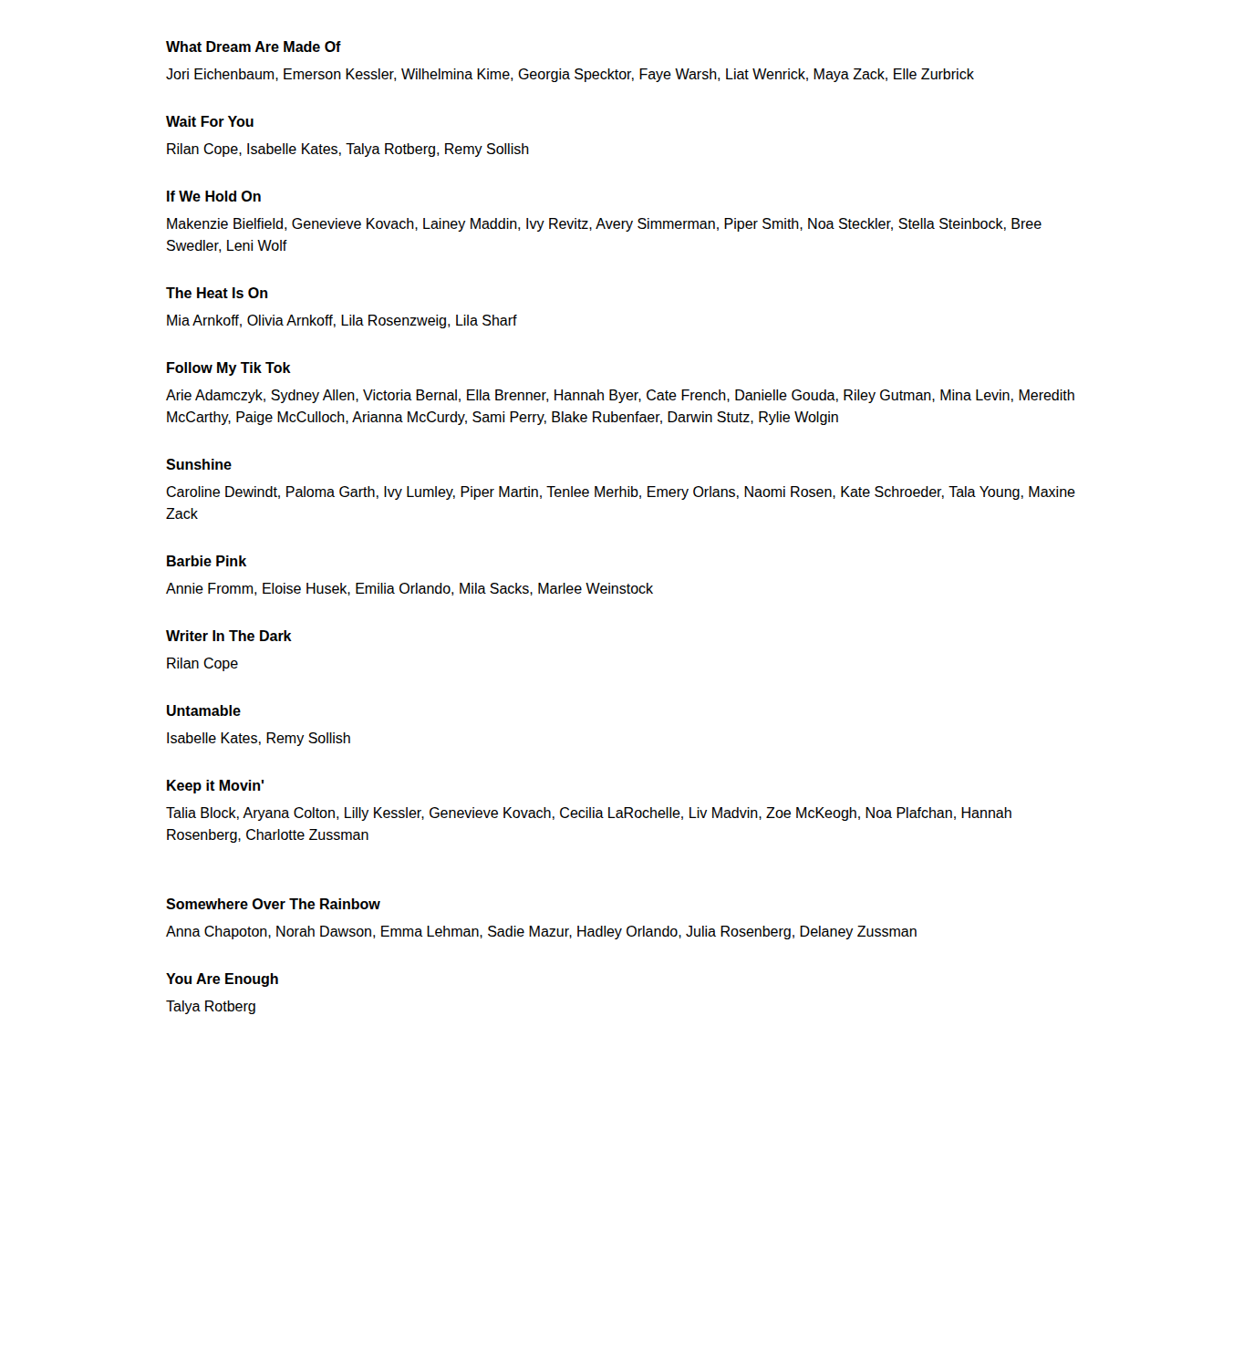What Dream Are Made Of
Jori Eichenbaum, Emerson Kessler, Wilhelmina Kime, Georgia Specktor, Faye Warsh, Liat Wenrick, Maya Zack, Elle Zurbrick
Wait For You
Rilan Cope, Isabelle Kates, Talya Rotberg, Remy Sollish
If We Hold On
Makenzie Bielfield, Genevieve Kovach, Lainey Maddin, Ivy Revitz, Avery Simmerman, Piper Smith, Noa Steckler, Stella Steinbock, Bree Swedler, Leni Wolf
The Heat Is On
Mia Arnkoff, Olivia Arnkoff, Lila Rosenzweig, Lila Sharf
Follow My Tik Tok
Arie Adamczyk, Sydney Allen, Victoria Bernal, Ella Brenner, Hannah Byer, Cate French, Danielle Gouda, Riley Gutman, Mina Levin, Meredith McCarthy, Paige McCulloch, Arianna McCurdy, Sami Perry, Blake Rubenfaer, Darwin Stutz, Rylie Wolgin
Sunshine
Caroline Dewindt, Paloma Garth, Ivy Lumley, Piper Martin, Tenlee Merhib, Emery Orlans, Naomi Rosen, Kate Schroeder, Tala Young, Maxine Zack
Barbie Pink
Annie Fromm, Eloise Husek, Emilia Orlando, Mila Sacks, Marlee Weinstock
Writer In The Dark
Rilan Cope
Untamable
Isabelle Kates, Remy Sollish
Keep it Movin'
Talia Block, Aryana Colton, Lilly Kessler, Genevieve Kovach, Cecilia LaRochelle, Liv Madvin, Zoe McKeogh, Noa Plafchan, Hannah Rosenberg, Charlotte Zussman
Somewhere Over The Rainbow
Anna Chapoton, Norah Dawson, Emma Lehman, Sadie Mazur, Hadley Orlando, Julia Rosenberg, Delaney Zussman
You Are Enough
Talya Rotberg